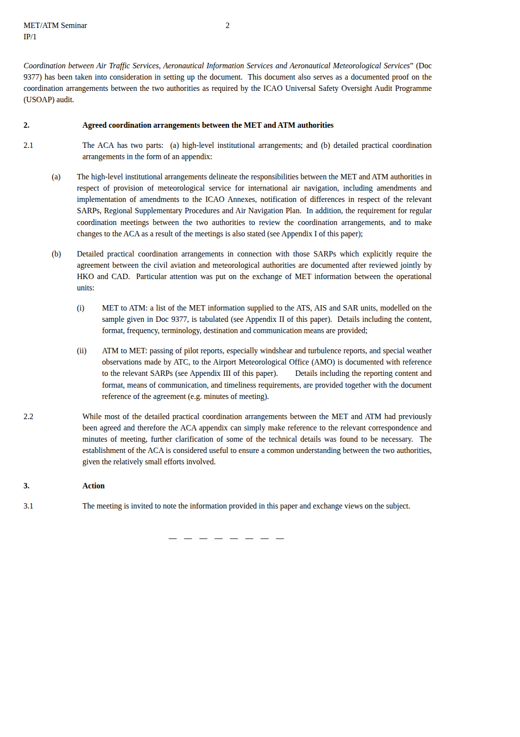MET/ATM Seminar
IP/1
2
Coordination between Air Traffic Services, Aeronautical Information Services and Aeronautical Meteorological Services” (Doc 9377) has been taken into consideration in setting up the document. This document also serves as a documented proof on the coordination arrangements between the two authorities as required by the ICAO Universal Safety Oversight Audit Programme (USOAP) audit.
2. Agreed coordination arrangements between the MET and ATM authorities
2.1
The ACA has two parts: (a) high-level institutional arrangements; and (b) detailed practical coordination arrangements in the form of an appendix:
(a) The high-level institutional arrangements delineate the responsibilities between the MET and ATM authorities in respect of provision of meteorological service for international air navigation, including amendments and implementation of amendments to the ICAO Annexes, notification of differences in respect of the relevant SARPs, Regional Supplementary Procedures and Air Navigation Plan. In addition, the requirement for regular coordination meetings between the two authorities to review the coordination arrangements, and to make changes to the ACA as a result of the meetings is also stated (see Appendix I of this paper);
(b) Detailed practical coordination arrangements in connection with those SARPs which explicitly require the agreement between the civil aviation and meteorological authorities are documented after reviewed jointly by HKO and CAD. Particular attention was put on the exchange of MET information between the operational units:
(i) MET to ATM: a list of the MET information supplied to the ATS, AIS and SAR units, modelled on the sample given in Doc 9377, is tabulated (see Appendix II of this paper). Details including the content, format, frequency, terminology, destination and communication means are provided;
(ii) ATM to MET: passing of pilot reports, especially windshear and turbulence reports, and special weather observations made by ATC, to the Airport Meteorological Office (AMO) is documented with reference to the relevant SARPs (see Appendix III of this paper). Details including the reporting content and format, means of communication, and timeliness requirements, are provided together with the document reference of the agreement (e.g. minutes of meeting).
2.2
While most of the detailed practical coordination arrangements between the MET and ATM had previously been agreed and therefore the ACA appendix can simply make reference to the relevant correspondence and minutes of meeting, further clarification of some of the technical details was found to be necessary. The establishment of the ACA is considered useful to ensure a common understanding between the two authorities, given the relatively small efforts involved.
3. Action
3.1
The meeting is invited to note the information provided in this paper and exchange views on the subject.
— — — — — — — —